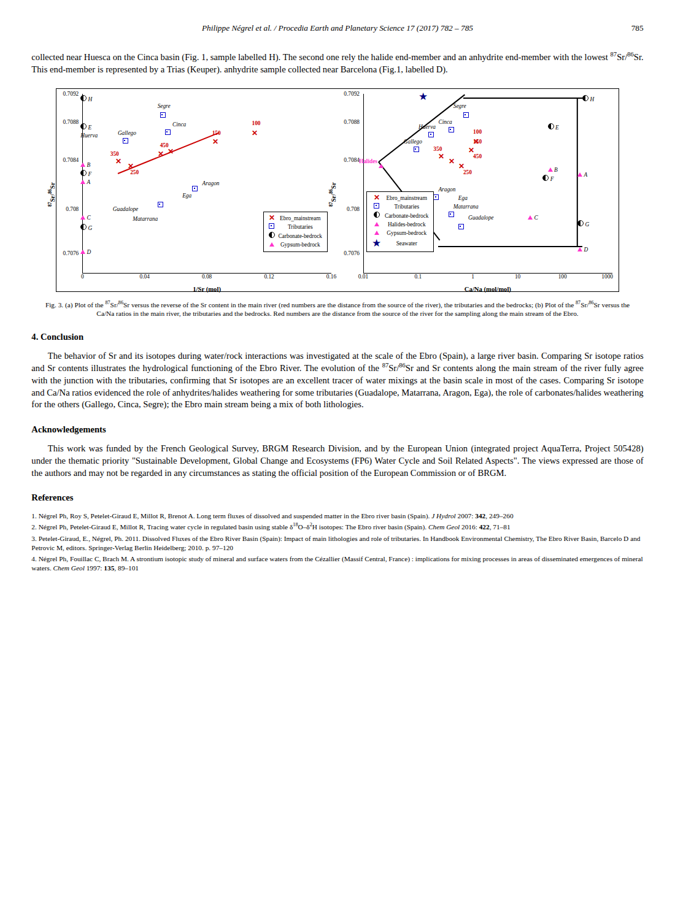Philippe Négrel et al. / Procedia Earth and Planetary Science 17 (2017) 782 – 785 785
collected near Huesca on the Cinca basin (Fig. 1, sample labelled H). The second one rely the halide end-member and an anhydrite end-member with the lowest 87Sr/86Sr. This end-member is represented by a Trias (Keuper). anhydrite sample collected near Barcelona (Fig.1, labelled D).
87Sr/86Sr
0.7092 0.7088 0.7084 0.708 0.7076
H E Huerva B F A C G D Segre Cinca Gallego Aragon Ega Guadalope Matarrana ✕ ✕ ✕ ✕ ✕ ✕ 350 250 450 150 100
| ✕ | Ebro_mainstream |
| | Tributaries |
| | Carbonate-bedrock |
| | Gypsum-bedrock |
0 0.04 0.08 0.12 0.16
1/Sr (mol)
87Sr/86Sr
0.7092 0.7088 0.7084 0.708 0.7076
★ H E B A F C G D Segre Cinca Huerva Gallego Halides ✕ ✕ ✕ ✕ ✕ 350 250 450 150 100 Aragon Ega Matarrana Guadalope
| ✕ | Ebro_mainstream |
| | Tributaries |
| | Carbonate-bedrock |
| | Halides-bedrock |
| | Gypsum-bedrock |
| ★ | Seawater |
0.01 0.1 1 10 100 1000
Ca/Na (mol/mol)
Fig. 3. (a) Plot of the 87Sr/86Sr versus the reverse of the Sr content in the main river (red numbers are the distance from the source of the river), the tributaries and the bedrocks; (b) Plot of the 87Sr/86Sr versus the Ca/Na ratios in the main river, the tributaries and the bedrocks. Red numbers are the distance from the source of the river for the sampling along the main stream of the Ebro.
4. Conclusion
The behavior of Sr and its isotopes during water/rock interactions was investigated at the scale of the Ebro (Spain), a large river basin. Comparing Sr isotope ratios and Sr contents illustrates the hydrological functioning of the Ebro River. The evolution of the 87Sr/86Sr and Sr contents along the main stream of the river fully agree with the junction with the tributaries, confirming that Sr isotopes are an excellent tracer of water mixings at the basin scale in most of the cases. Comparing Sr isotope and Ca/Na ratios evidenced the role of anhydrites/halides weathering for some tributaries (Guadalope, Matarrana, Aragon, Ega), the role of carbonates/halides weathering for the others (Gallego, Cinca, Segre); the Ebro main stream being a mix of both lithologies.
Acknowledgements
This work was funded by the French Geological Survey, BRGM Research Division, and by the European Union (integrated project AquaTerra, Project 505428) under the thematic priority "Sustainable Development, Global Change and Ecosystems (FP6) Water Cycle and Soil Related Aspects". The views expressed are those of the authors and may not be regarded in any circumstances as stating the official position of the European Commission or of BRGM.
References
1. Négrel Ph, Roy S, Petelet-Giraud E, Millot R, Brenot A. Long term fluxes of dissolved and suspended matter in the Ebro river basin (Spain). J Hydrol 2007: 342, 249–260
2. Négrel Ph, Petelet-Giraud E, Millot R, Tracing water cycle in regulated basin using stable δ18O–δ2H isotopes: The Ebro river basin (Spain). Chem Geol 2016: 422, 71–81
3. Petelet-Giraud, E., Négrel, Ph. 2011. Dissolved Fluxes of the Ebro River Basin (Spain): Impact of main lithologies and role of tributaries. In Handbook Environmental Chemistry, The Ebro River Basin, Barcelo D and Petrovic M, editors. Springer-Verlag Berlin Heidelberg; 2010. p. 97–120
4. Négrel Ph, Fouillac C, Brach M. A strontium isotopic study of mineral and surface waters from the Cézallier (Massif Central, France) : implications for mixing processes in areas of disseminated emergences of mineral waters. Chem Geol 1997: 135, 89–101